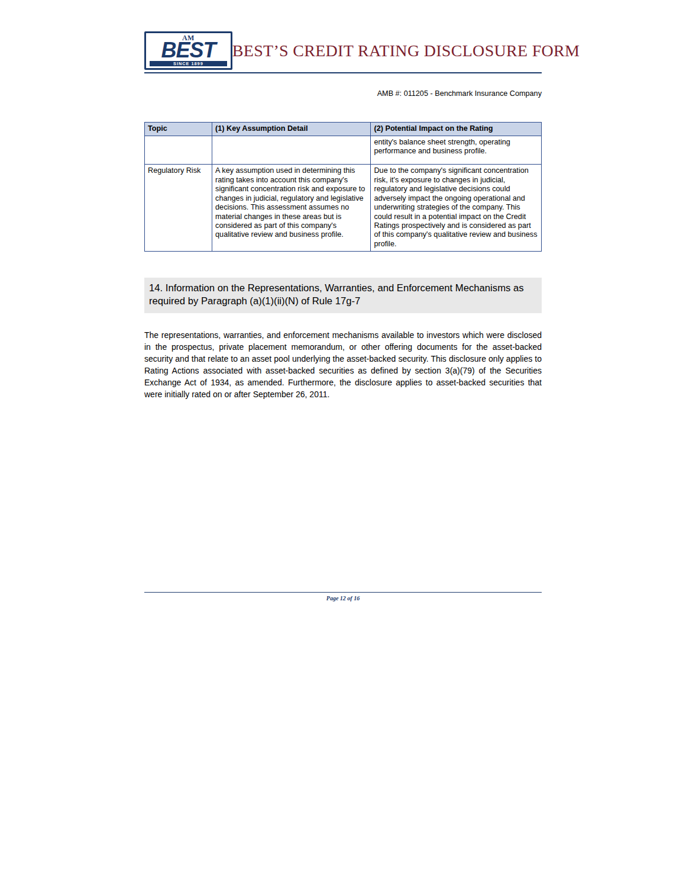AM
BEST
SINCE 1899
BEST’S CREDIT RATING DISCLOSURE FORM
AMB #: 011205 - Benchmark Insurance Company
| Topic | (1) Key Assumption Detail | (2) Potential Impact on the Rating |
| --- | --- | --- |
| | | entity's balance sheet strength, operating performance and business profile. |
| Regulatory Risk | A key assumption used in determining this rating takes into account this company's significant concentration risk and exposure to changes in judicial, regulatory and legislative decisions. This assessment assumes no material changes in these areas but is considered as part of this company's qualitative review and business profile. | Due to the company's significant concentration risk, it's exposure to changes in judicial, regulatory and legislative decisions could adversely impact the ongoing operational and underwriting strategies of the company. This could result in a potential impact on the Credit Ratings prospectively and is considered as part of this company's qualitative review and business profile. |
14. Information on the Representations, Warranties, and Enforcement Mechanisms as required by Paragraph (a)(1)(ii)(N) of Rule 17g-7
The representations, warranties, and enforcement mechanisms available to investors which were disclosed in the prospectus, private placement memorandum, or other offering documents for the asset-backed security and that relate to an asset pool underlying the asset-backed security. This disclosure only applies to Rating Actions associated with asset-backed securities as defined by section 3(a)(79) of the Securities Exchange Act of 1934, as amended. Furthermore, the disclosure applies to asset-backed securities that were initially rated on or after September 26, 2011.
Page 12 of 16